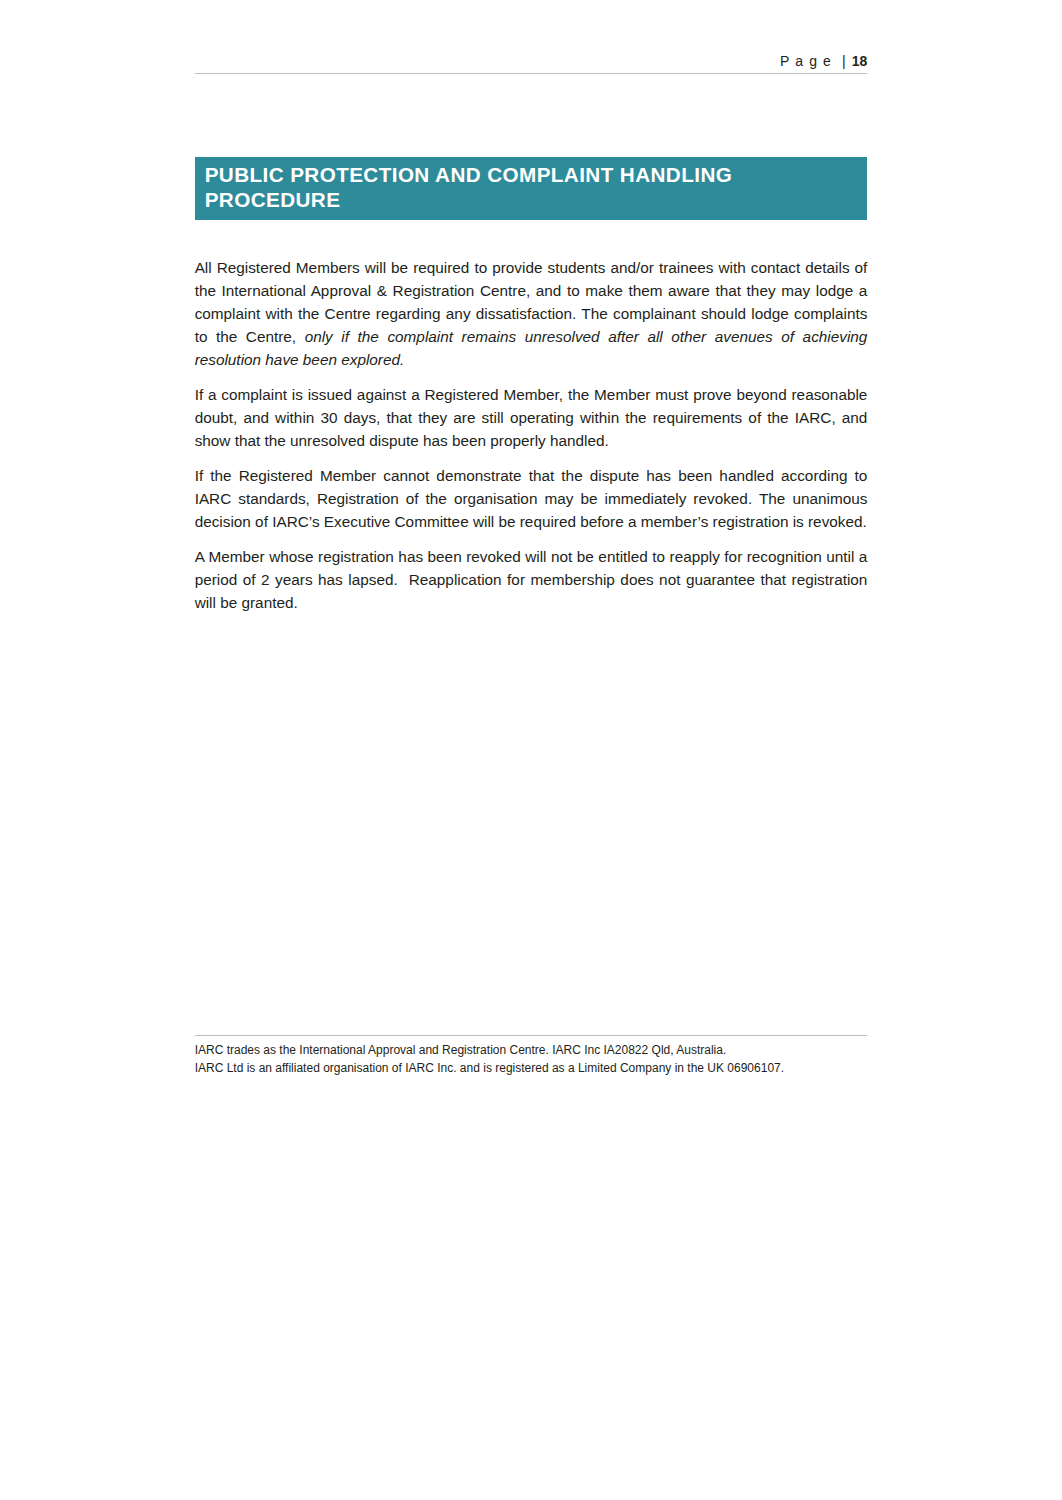P a g e | 18
PUBLIC PROTECTION AND COMPLAINT HANDLING PROCEDURE
All Registered Members will be required to provide students and/or trainees with contact details of the International Approval & Registration Centre, and to make them aware that they may lodge a complaint with the Centre regarding any dissatisfaction. The complainant should lodge complaints to the Centre, only if the complaint remains unresolved after all other avenues of achieving resolution have been explored.
If a complaint is issued against a Registered Member, the Member must prove beyond reasonable doubt, and within 30 days, that they are still operating within the requirements of the IARC, and show that the unresolved dispute has been properly handled.
If the Registered Member cannot demonstrate that the dispute has been handled according to IARC standards, Registration of the organisation may be immediately revoked. The unanimous decision of IARC’s Executive Committee will be required before a member’s registration is revoked.
A Member whose registration has been revoked will not be entitled to reapply for recognition until a period of 2 years has lapsed. Reapplication for membership does not guarantee that registration will be granted.
IARC trades as the International Approval and Registration Centre. IARC Inc IA20822 Qld, Australia.
IARC Ltd is an affiliated organisation of IARC Inc. and is registered as a Limited Company in the UK 06906107.